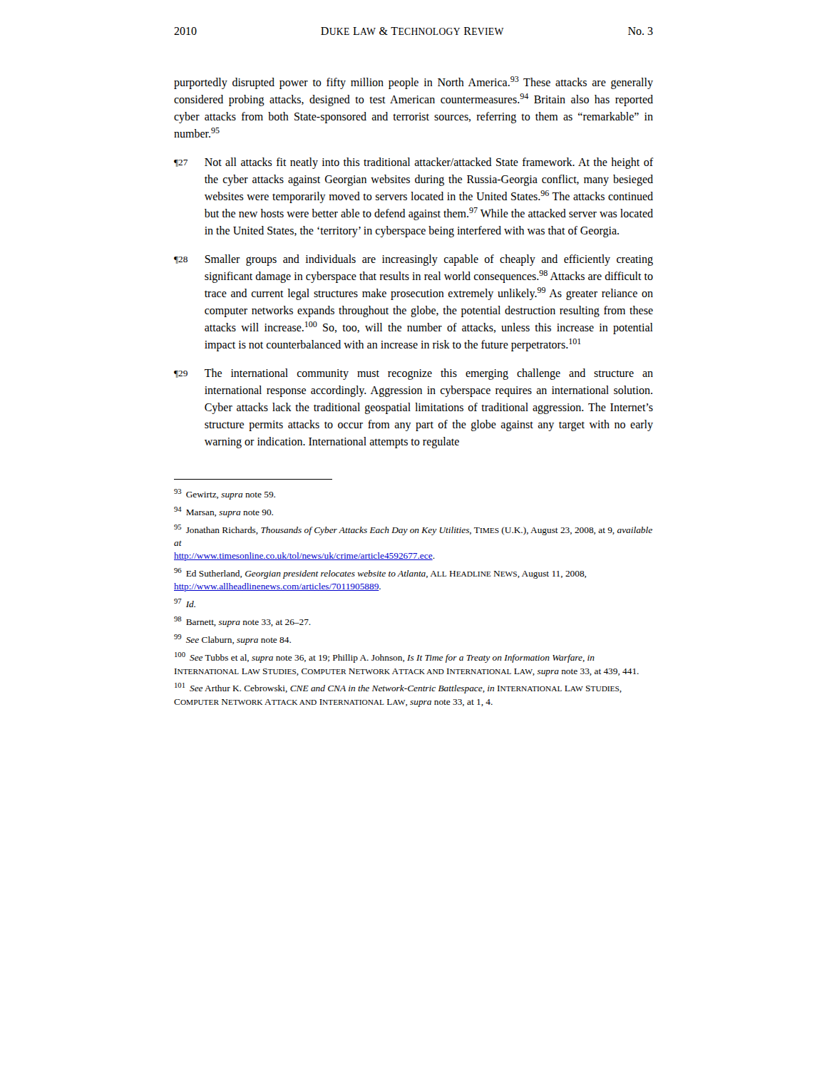2010 DUKE LAW & TECHNOLOGY REVIEW No. 3
purportedly disrupted power to fifty million people in North America.93 These attacks are generally considered probing attacks, designed to test American countermeasures.94 Britain also has reported cyber attacks from both State-sponsored and terrorist sources, referring to them as “remarkable” in number.95
¶27
Not all attacks fit neatly into this traditional attacker/attacked State framework. At the height of the cyber attacks against Georgian websites during the Russia-Georgia conflict, many besieged websites were temporarily moved to servers located in the United States.96 The attacks continued but the new hosts were better able to defend against them.97 While the attacked server was located in the United States, the ‘territory’ in cyberspace being interfered with was that of Georgia.
¶28
Smaller groups and individuals are increasingly capable of cheaply and efficiently creating significant damage in cyberspace that results in real world consequences.98 Attacks are difficult to trace and current legal structures make prosecution extremely unlikely.99 As greater reliance on computer networks expands throughout the globe, the potential destruction resulting from these attacks will increase.100 So, too, will the number of attacks, unless this increase in potential impact is not counterbalanced with an increase in risk to the future perpetrators.101
¶29
The international community must recognize this emerging challenge and structure an international response accordingly. Aggression in cyberspace requires an international solution. Cyber attacks lack the traditional geospatial limitations of traditional aggression. The Internet’s structure permits attacks to occur from any part of the globe against any target with no early warning or indication. International attempts to regulate
93 Gewirtz, supra note 59.
94 Marsan, supra note 90.
95 Jonathan Richards, Thousands of Cyber Attacks Each Day on Key Utilities, TIMES (U.K.), August 23, 2008, at 9, available at
http://www.timesonline.co.uk/tol/news/uk/crime/article4592677.ece.
96 Ed Sutherland, Georgian president relocates website to Atlanta, ALL HEADLINE NEWS, August 11, 2008,
http://www.allheadlinenews.com/articles/7011905889.
97 Id.
98 Barnett, supra note 33, at 26–27.
99 See Claburn, supra note 84.
100 See Tubbs et al, supra note 36, at 19; Phillip A. Johnson, Is It Time for a Treaty on Information Warfare, in INTERNATIONAL LAW STUDIES, COMPUTER NETWORK ATTACK AND INTERNATIONAL LAW, supra note 33, at 439, 441.
101 See Arthur K. Cebrowski, CNE and CNA in the Network-Centric Battlespace, in INTERNATIONAL LAW STUDIES, COMPUTER NETWORK ATTACK AND INTERNATIONAL LAW, supra note 33, at 1, 4.